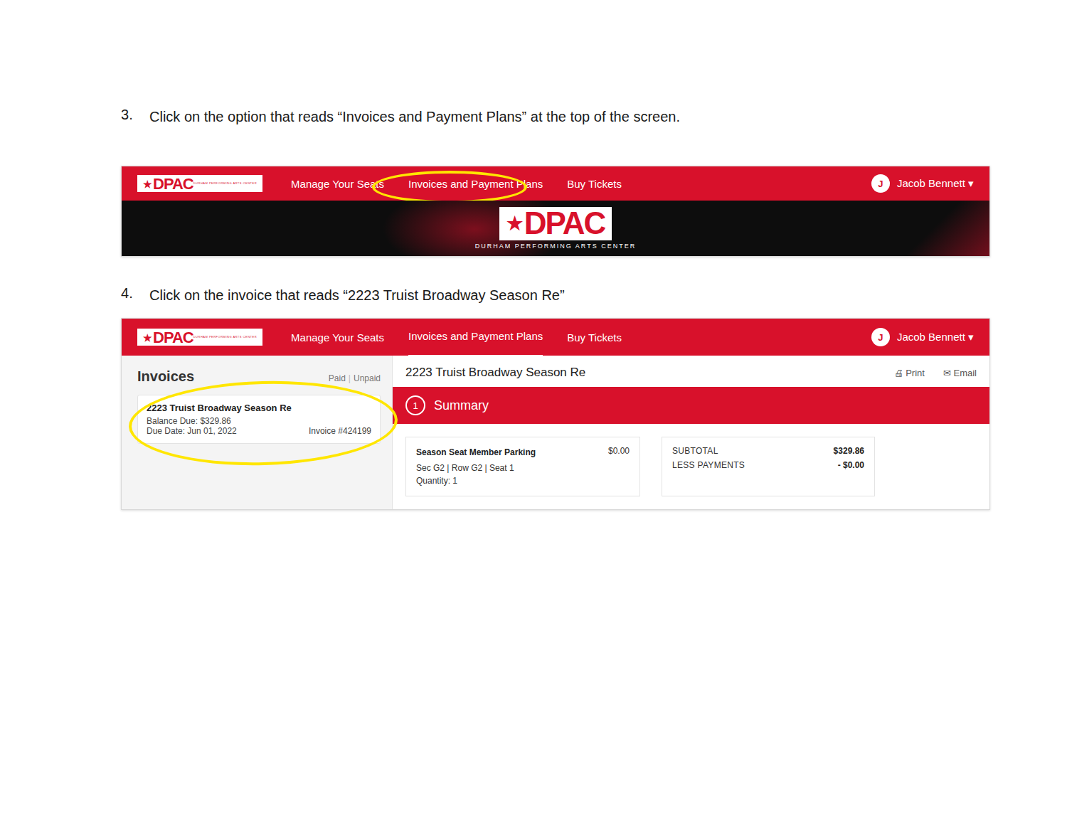Click on the option that reads “Invoices and Payment Plans” at the top of the screen.
★DPAC DURHAM PERFORMING ARTS CENTER
Manage Your Seats Invoices and Payment Plans Buy Tickets
J Jacob Bennett ▾
★DPAC
DURHAM PERFORMING ARTS CENTER
Click on the invoice that reads “2223 Truist Broadway Season Re”
★DPAC DURHAM PERFORMING ARTS CENTER
Manage Your Seats Invoices and Payment Plans Buy Tickets
J Jacob Bennett ▾
Invoices
Paid|Unpaid
2223 Truist Broadway Season Re
Balance Due: $329.86
Due Date: Jun 01, 2022 Invoice #424199
2223 Truist Broadway Season Re
🖨 Print ✉ Email
1 Summary
Season Seat Member Parking Sec G2 | Row G2 | Seat 1
Quantity: 1
$0.00
SUBTOTAL$329.86
LESS PAYMENTS- $0.00